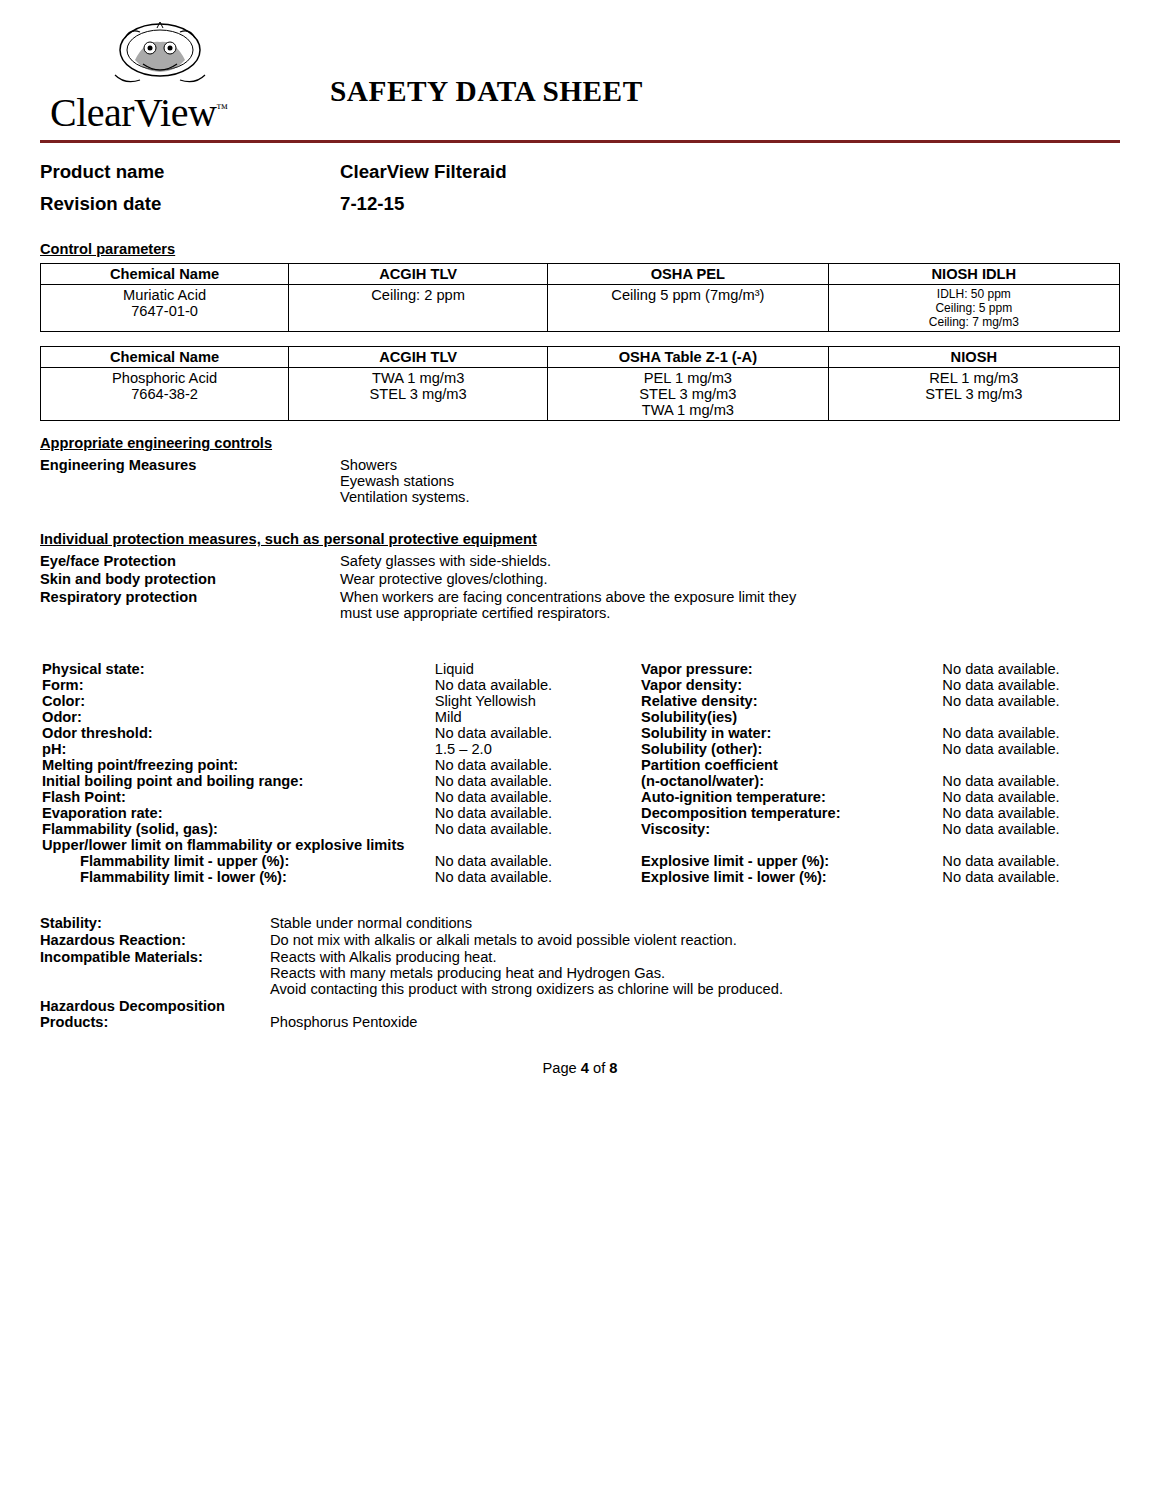ClearView™
SAFETY DATA SHEET
Product name
ClearView Filteraid
Revision date
7-12-15
Control parameters
| Chemical Name | ACGIH TLV | OSHA PEL | NIOSH IDLH |
| --- | --- | --- | --- |
| Muriatic Acid 7647-01-0 | Ceiling: 2 ppm | Ceiling 5 ppm (7mg/m³) | IDLH: 50 ppm Ceiling: 5 ppm Ceiling: 7 mg/m3 |
| Chemical Name | ACGIH TLV | OSHA Table Z-1 (-A) | NIOSH |
| --- | --- | --- | --- |
| Phosphoric Acid 7664-38-2 | TWA 1 mg/m3 STEL 3 mg/m3 | PEL 1 mg/m3 STEL 3 mg/m3 TWA 1 mg/m3 | REL 1 mg/m3 STEL 3 mg/m3 |
Appropriate engineering controls
Engineering Measures
Showers
Eyewash stations
Ventilation systems.
Individual protection measures, such as personal protective equipment
Eye/face Protection
Safety glasses with side-shields.
Skin and body protection
Wear protective gloves/clothing.
Respiratory protection
When workers are facing concentrations above the exposure limit they
must use appropriate certified respirators.
| Physical state: | Liquid | Vapor pressure: | No data available. |
| Form: | No data available. | Vapor density: | No data available. |
| Color: | Slight Yellowish | Relative density: | No data available. |
| Odor: | Mild | Solubility(ies) | |
| Odor threshold: | No data available. | Solubility in water: | No data available. |
| pH: | 1.5 – 2.0 | Solubility (other): | No data available. |
| Melting point/freezing point: | No data available. | Partition coefficient | |
| Initial boiling point and boiling range: | No data available. | (n-octanol/water): | No data available. |
| Flash Point: | No data available. | Auto-ignition temperature: | No data available. |
| Evaporation rate: | No data available. | Decomposition temperature: | No data available. |
| Flammability (solid, gas): | No data available. | Viscosity: | No data available. |
| Upper/lower limit on flammability or explosive limits |
| Flammability limit - upper (%): | No data available. | Explosive limit - upper (%): | No data available. |
| Flammability limit - lower (%): | No data available. | Explosive limit - lower (%): | No data available. |
Stability:
Stable under normal conditions
Hazardous Reaction:
Do not mix with alkalis or alkali metals to avoid possible violent reaction.
Incompatible Materials:
Reacts with Alkalis producing heat.
Reacts with many metals producing heat and Hydrogen Gas.
Avoid contacting this product with strong oxidizers as chlorine will be produced.
Hazardous Decomposition
Products:
Phosphorus Pentoxide
Page 4 of 8